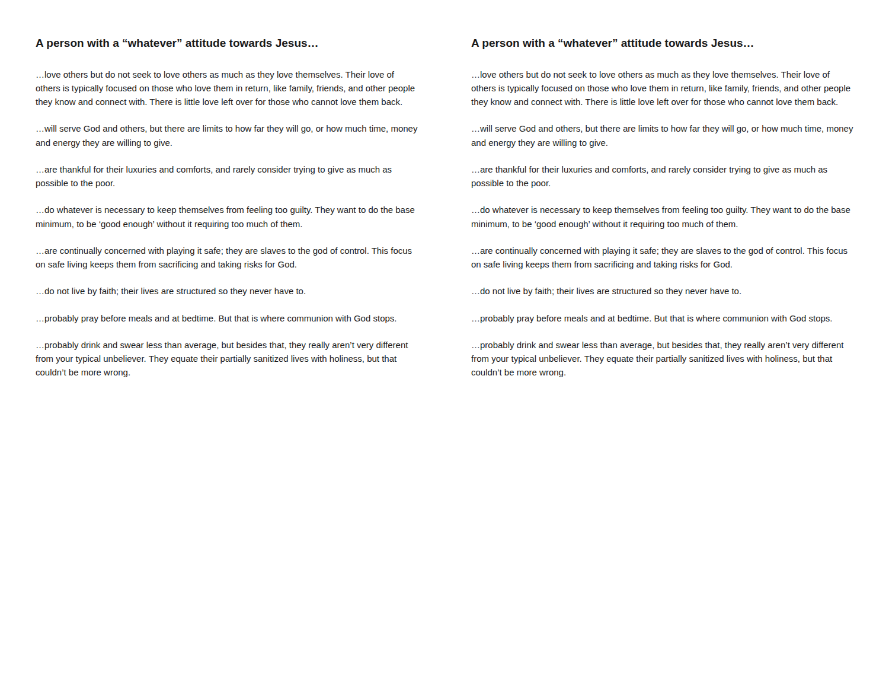A person with a “whatever” attitude towards Jesus…
…love others but do not seek to love others as much as they love themselves. Their love of others is typically focused on those who love them in return, like family, friends, and other people they know and connect with. There is little love left over for those who cannot love them back.
…will serve God and others, but there are limits to how far they will go, or how much time, money and energy they are willing to give.
…are thankful for their luxuries and comforts, and rarely consider trying to give as much as possible to the poor.
…do whatever is necessary to keep themselves from feeling too guilty. They want to do the base minimum, to be ‘good enough’ without it requiring too much of them.
…are continually concerned with playing it safe; they are slaves to the god of control. This focus on safe living keeps them from sacrificing and taking risks for God.
…do not live by faith; their lives are structured so they never have to.
…probably pray before meals and at bedtime. But that is where communion with God stops.
…probably drink and swear less than average, but besides that, they really aren’t very different from your typical unbeliever. They equate their partially sanitized lives with holiness, but that couldn’t be more wrong.
A person with a “whatever” attitude towards Jesus…
…love others but do not seek to love others as much as they love themselves. Their love of others is typically focused on those who love them in return, like family, friends, and other people they know and connect with. There is little love left over for those who cannot love them back.
…will serve God and others, but there are limits to how far they will go, or how much time, money and energy they are willing to give.
…are thankful for their luxuries and comforts, and rarely consider trying to give as much as possible to the poor.
…do whatever is necessary to keep themselves from feeling too guilty. They want to do the base minimum, to be ‘good enough’ without it requiring too much of them.
…are continually concerned with playing it safe; they are slaves to the god of control. This focus on safe living keeps them from sacrificing and taking risks for God.
…do not live by faith; their lives are structured so they never have to.
…probably pray before meals and at bedtime. But that is where communion with God stops.
…probably drink and swear less than average, but besides that, they really aren’t very different from your typical unbeliever. They equate their partially sanitized lives with holiness, but that couldn’t be more wrong.